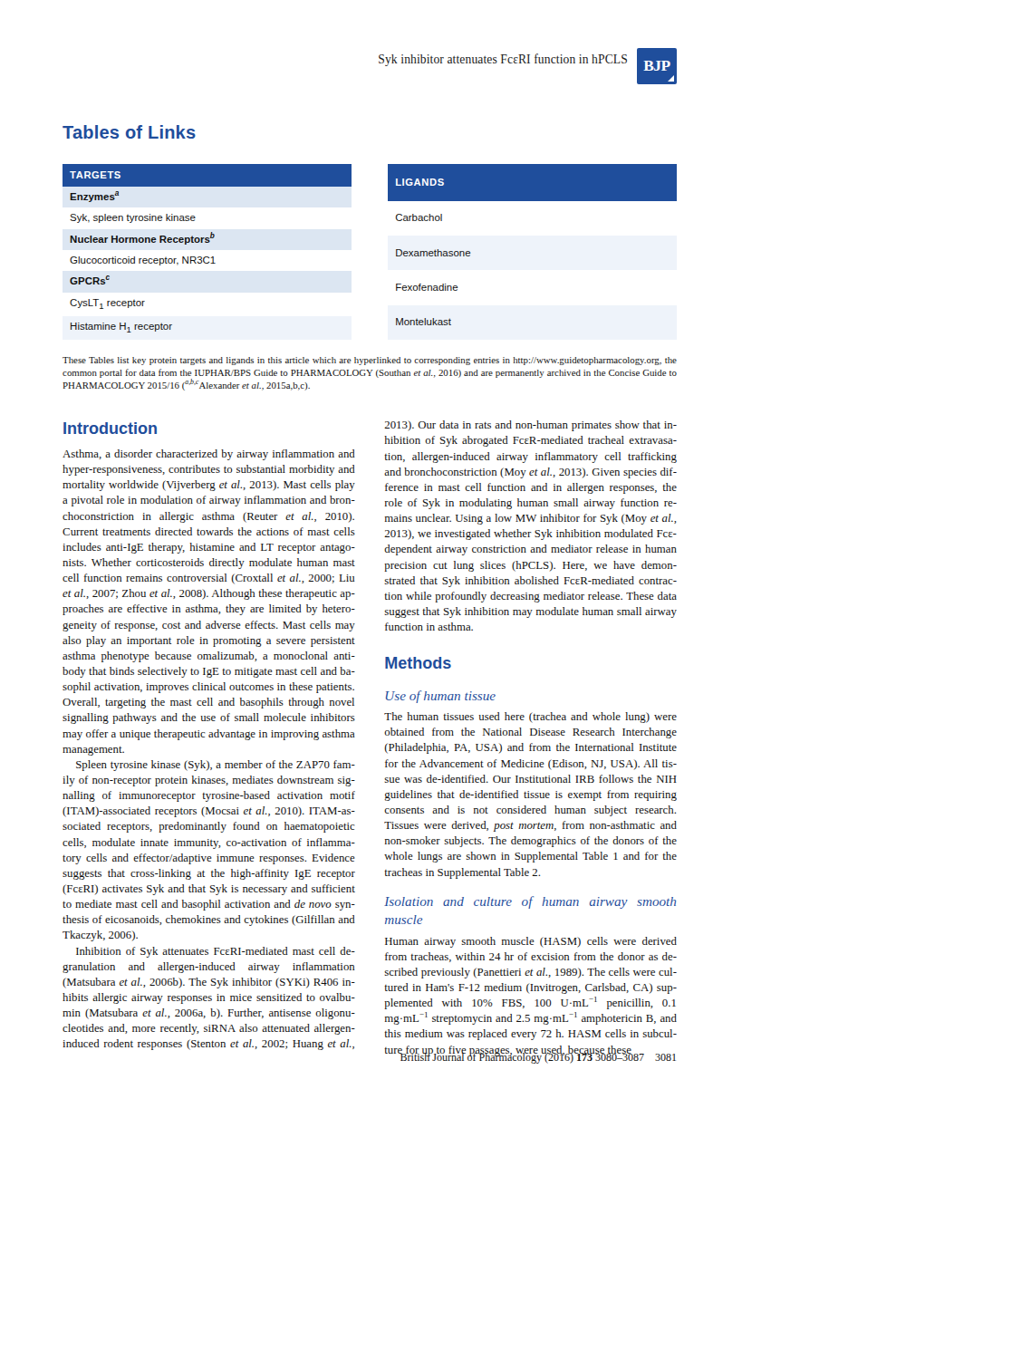Syk inhibitor attenuates FcεRI function in hPCLS
BJP
Tables of Links
| TARGETS |
| --- |
| Enzymes a |
| Syk, spleen tyrosine kinase |
| Nuclear Hormone Receptors b |
| Glucocorticoid receptor, NR3C1 |
| GPCRs c |
| CysLT 1 receptor |
| Histamine H 1 receptor |
| LIGANDS |
| --- |
| Carbachol |
| Dexamethasone |
| Fexofenadine |
| Montelukast |
These Tables list key protein targets and ligands in this article which are hyperlinked to corresponding entries in http://www.guidetopharmacology.org, the common portal for data from the IUPHAR/BPS Guide to PHARMACOLOGY (Southan et al., 2016) and are permanently archived in the Concise Guide to PHARMACOLOGY 2015/16 (a,b,cAlexander et al., 2015a,b,c).
Introduction
Asthma, a disorder characterized by airway inflammation and hyper-responsiveness, contributes to substantial morbidity and mortality worldwide (Vijverberg et al., 2013). Mast cells play a pivotal role in modulation of airway inflammation and bronchoconstriction in allergic asthma (Reuter et al., 2010). Current treatments directed towards the actions of mast cells includes anti-IgE therapy, histamine and LT receptor antagonists. Whether corticosteroids directly modulate human mast cell function remains controversial (Croxtall et al., 2000; Liu et al., 2007; Zhou et al., 2008). Although these therapeutic approaches are effective in asthma, they are limited by heterogeneity of response, cost and adverse effects. Mast cells may also play an important role in promoting a severe persistent asthma phenotype because omalizumab, a monoclonal antibody that binds selectively to IgE to mitigate mast cell and basophil activation, improves clinical outcomes in these patients. Overall, targeting the mast cell and basophils through novel signalling pathways and the use of small molecule inhibitors may offer a unique therapeutic advantage in improving asthma management.
Spleen tyrosine kinase (Syk), a member of the ZAP70 family of non-receptor protein kinases, mediates downstream signalling of immunoreceptor tyrosine-based activation motif (ITAM)-associated receptors (Mocsai et al., 2010). ITAM-associated receptors, predominantly found on haematopoietic cells, modulate innate immunity, co-activation of inflammatory cells and effector/adaptive immune responses. Evidence suggests that cross-linking at the high-affinity IgE receptor (FcεRI) activates Syk and that Syk is necessary and sufficient to mediate mast cell and basophil activation and de novo synthesis of eicosanoids, chemokines and cytokines (Gilfillan and Tkaczyk, 2006).
Inhibition of Syk attenuates FcεRI-mediated mast cell degranulation and allergen-induced airway inflammation (Matsubara et al., 2006b). The Syk inhibitor (SYKi) R406 inhibits allergic airway responses in mice sensitized to ovalbumin (Matsubara et al., 2006a, b). Further, antisense oligonucleotides and, more recently, siRNA also attenuated allergen-induced rodent responses (Stenton et al., 2002; Huang et al., 2013). Our data in rats and non-human primates show that inhibition of Syk abrogated FcεR-mediated tracheal extravasation, allergen-induced airway inflammatory cell trafficking and bronchoconstriction (Moy et al., 2013). Given species difference in mast cell function and in allergen responses, the role of Syk in modulating human small airway function remains unclear. Using a low MW inhibitor for Syk (Moy et al., 2013), we investigated whether Syk inhibition modulated Fcε-dependent airway constriction and mediator release in human precision cut lung slices (hPCLS). Here, we have demonstrated that Syk inhibition abolished FcεR-mediated contraction while profoundly decreasing mediator release. These data suggest that Syk inhibition may modulate human small airway function in asthma.
Methods
Use of human tissue
The human tissues used here (trachea and whole lung) were obtained from the National Disease Research Interchange (Philadelphia, PA, USA) and from the International Institute for the Advancement of Medicine (Edison, NJ, USA). All tissue was de-identified. Our Institutional IRB follows the NIH guidelines that de-identified tissue is exempt from requiring consents and is not considered human subject research. Tissues were derived, post mortem, from non-asthmatic and non-smoker subjects. The demographics of the donors of the whole lungs are shown in Supplemental Table 1 and for the tracheas in Supplemental Table 2.
Isolation and culture of human airway smooth muscle
Human airway smooth muscle (HASM) cells were derived from tracheas, within 24 hr of excision from the donor as described previously (Panettieri et al., 1989). The cells were cultured in Ham's F-12 medium (Invitrogen, Carlsbad, CA) supplemented with 10% FBS, 100 U·mL−1 penicillin, 0.1 mg·mL−1 streptomycin and 2.5 mg·mL−1 amphotericin B, and this medium was replaced every 72 h. HASM cells in subculture for up to five passages, were used, because these
British Journal of Pharmacology (2016) 173 3080–3087 3081